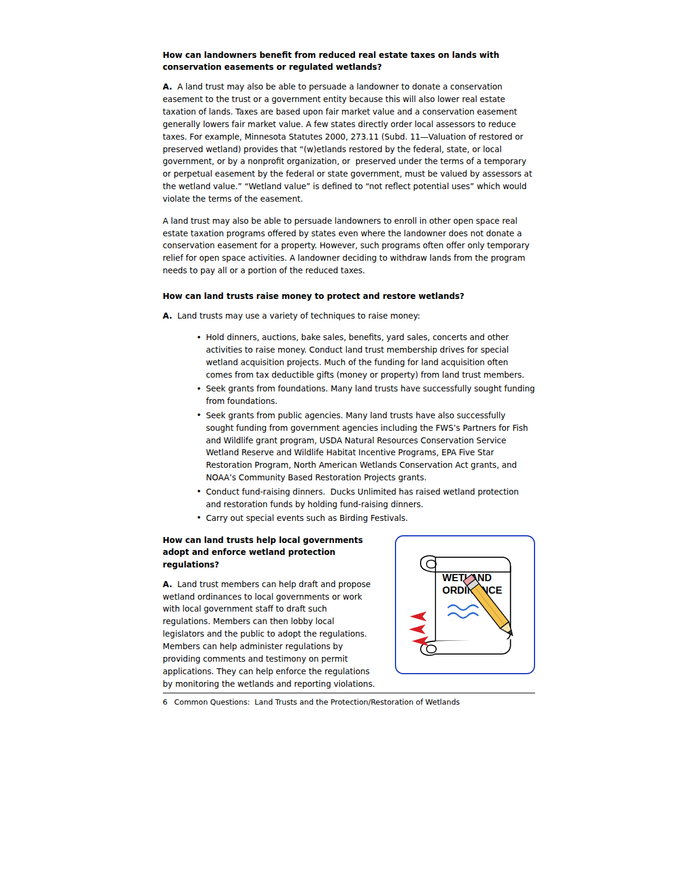How can landowners benefit from reduced real estate taxes on lands with conservation easements or regulated wetlands?
A. A land trust may also be able to persuade a landowner to donate a conservation easement to the trust or a government entity because this will also lower real estate taxation of lands. Taxes are based upon fair market value and a conservation easement generally lowers fair market value. A few states directly order local assessors to reduce taxes. For example, Minnesota Statutes 2000, 273.11 (Subd. 11—Valuation of restored or preserved wetland) provides that “(w)etlands restored by the federal, state, or local government, or by a nonprofit organization, or preserved under the terms of a temporary or perpetual easement by the federal or state government, must be valued by assessors at the wetland value.” “Wetland value” is defined to “not reflect potential uses” which would violate the terms of the easement.
A land trust may also be able to persuade landowners to enroll in other open space real estate taxation programs offered by states even where the landowner does not donate a conservation easement for a property. However, such programs often offer only temporary relief for open space activities. A landowner deciding to withdraw lands from the program needs to pay all or a portion of the reduced taxes.
How can land trusts raise money to protect and restore wetlands?
A. Land trusts may use a variety of techniques to raise money:
Hold dinners, auctions, bake sales, benefits, yard sales, concerts and other activities to raise money. Conduct land trust membership drives for special wetland acquisition projects. Much of the funding for land acquisition often comes from tax deductible gifts (money or property) from land trust members.
Seek grants from foundations. Many land trusts have successfully sought funding from foundations.
Seek grants from public agencies. Many land trusts have also successfully sought funding from government agencies including the FWS’s Partners for Fish and Wildlife grant program, USDA Natural Resources Conservation Service Wetland Reserve and Wildlife Habitat Incentive Programs, EPA Five Star Restoration Program, North American Wetlands Conservation Act grants, and NOAA’s Community Based Restoration Projects grants.
Conduct fund-raising dinners. Ducks Unlimited has raised wetland protection and restoration funds by holding fund-raising dinners.
Carry out special events such as Birding Festivals.
WETLAND ORDINANCE
How can land trusts help local governments adopt and enforce wetland protection regulations?
A. Land trust members can help draft and propose wetland ordinances to local governments or work with local government staff to draft such regulations. Members can then lobby local legislators and the public to adopt the regulations. Members can help administer regulations by providing comments and testimony on permit applications. They can help enforce the regulations by monitoring the wetlands and reporting violations.
6 Common Questions: Land Trusts and the Protection/Restoration of Wetlands